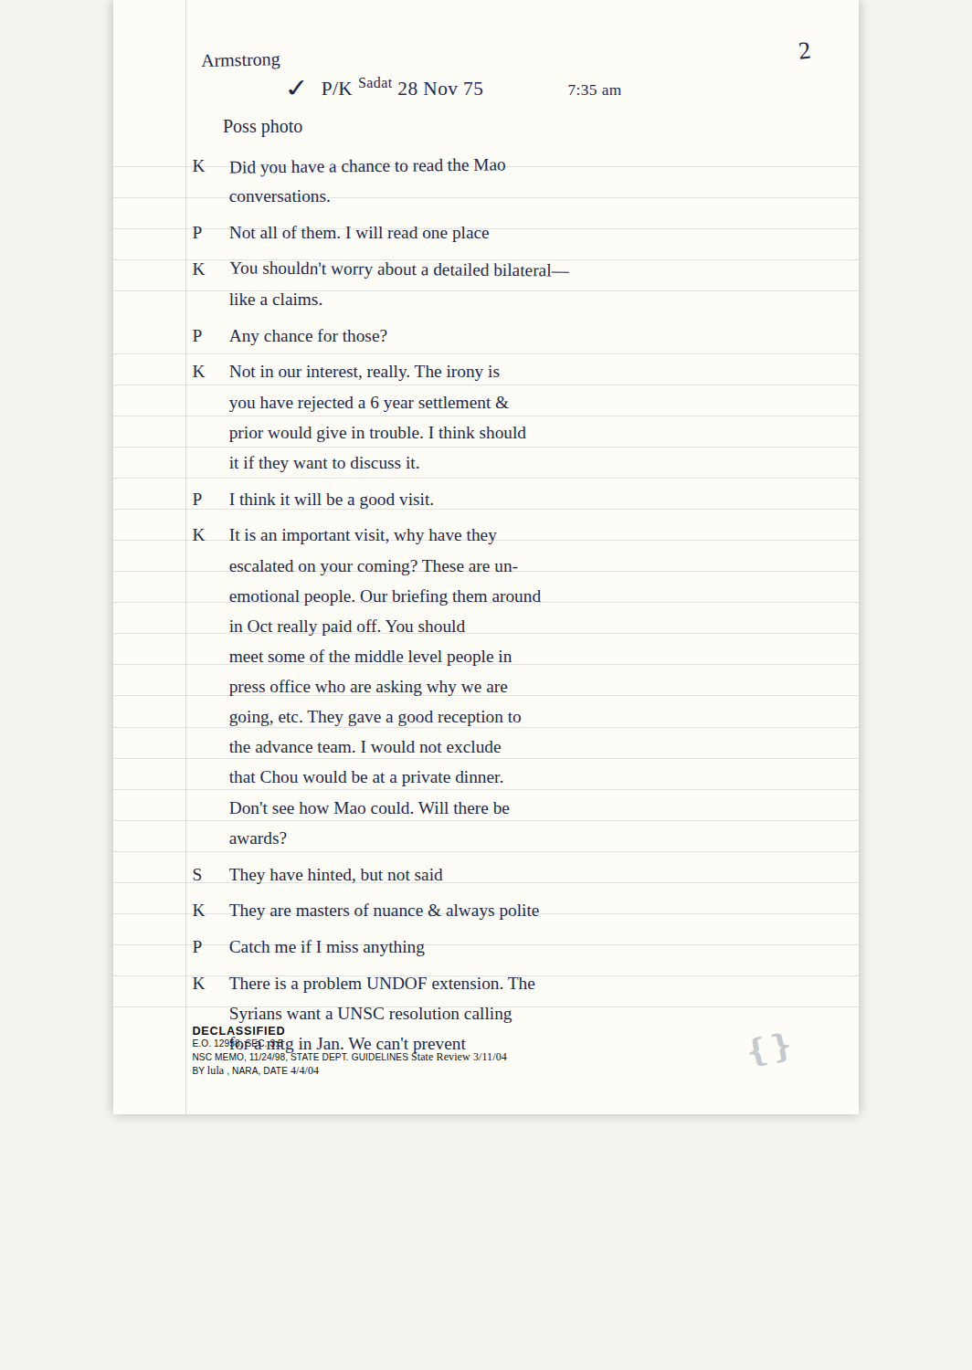2
Armstrong
✓P/K Sadat 28 Nov 75 7:35 am
Poss photo
| K | Did you have a chance to read the Mao conversations. |
| P | Not all of them. I will read one place |
| K | You shouldn't worry about a detailed bilateral— like a claims. |
| P | Any chance for those? |
| K | Not in our interest, really. The irony is you have rejected a 6 year settlement & prior would give in trouble. I think should it if they want to discuss it. |
| P | I think it will be a good visit. |
| K | It is an important visit, why have they escalated on your coming? These are un- emotional people. Our briefing them around in Oct really paid off. You should meet some of the middle level people in press office who are asking why we are going, etc. They gave a good reception to the advance team. I would not exclude that Chou would be at a private dinner. Don't see how Mao could. Will there be awards? |
| S | They have hinted, but not said |
| K | They are masters of nuance & always polite |
| P | Catch me if I miss anything |
| K | There is a problem UNDOF extension. The Syrians want a UNSC resolution calling for a mtg in Jan. We can't prevent |
DECLASSIFIED
E.O. 12958, SEC. 3.5
NSC MEMO, 11/24/98, STATE DEPT. GUIDELINES State Review 3/11/04
BY lula , NARA, DATE 4/4/04
❴❵